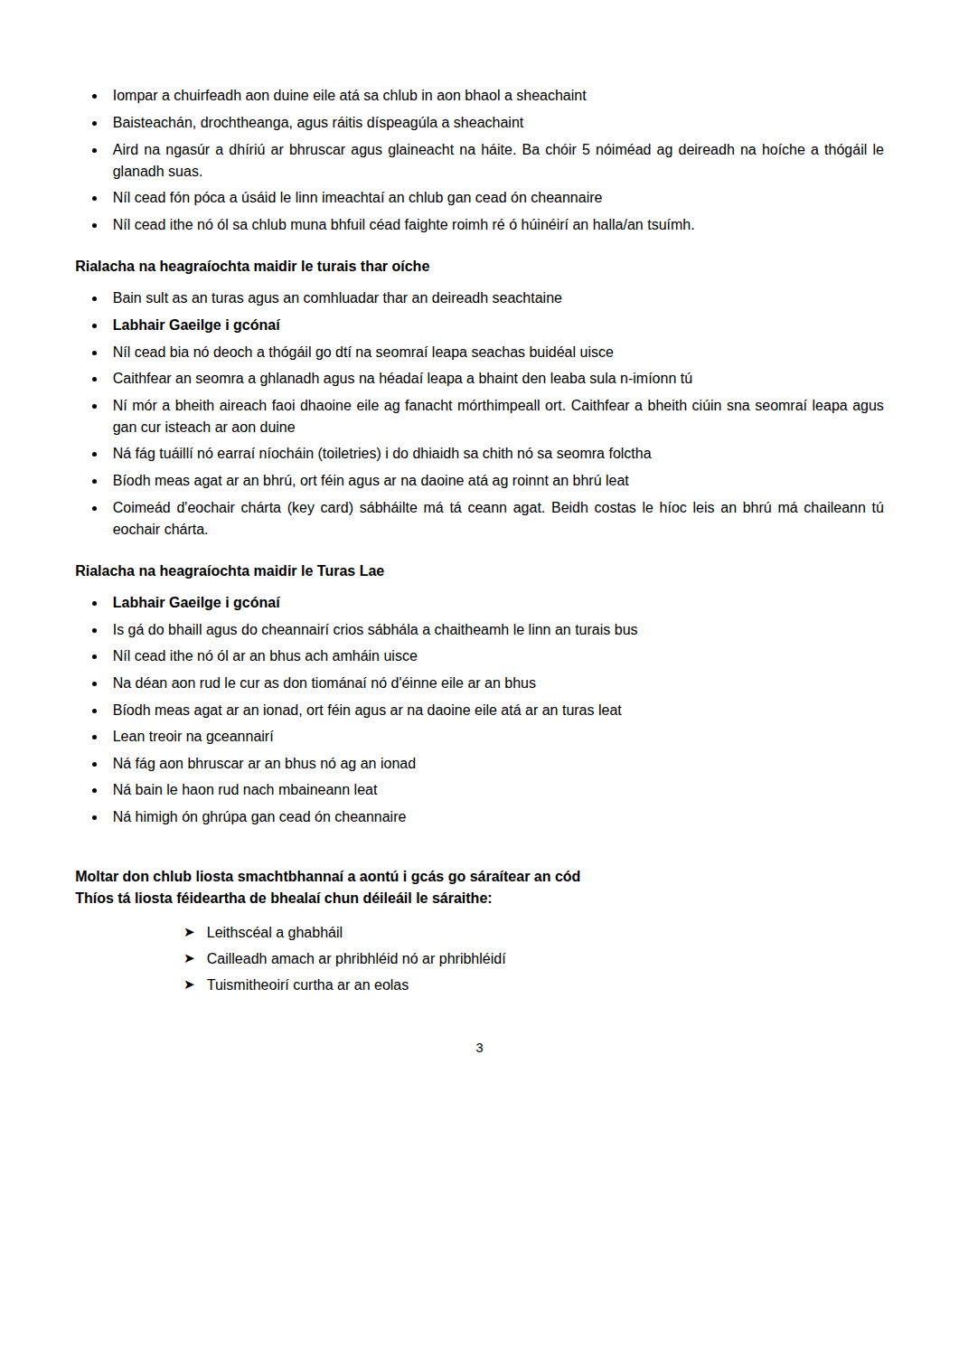Iompar a chuirfeadh aon duine eile atá sa chlub in aon bhaol a sheachaint
Baisteachán, drochtheanga, agus ráitis díspeagúla a sheachaint
Aird na ngasúr a dhíriú ar bhruscar agus glaineacht na háite. Ba chóir 5 nóiméad ag deireadh na hoíche a thógáil le glanadh suas.
Níl cead fón póca a úsáid le linn imeachtaí an chlub gan cead ón cheannaire
Níl cead ithe nó ól sa chlub muna bhfuil céad faighte roimh ré ó húinéirí an halla/an tsuímh.
Rialacha na heagraíochta maidir le turais thar oíche
Bain sult as an turas agus an comhluadar thar an deireadh seachtaine
Labhair Gaeilge i gcónaí
Níl cead bia nó deoch a thógáil go dtí na seomraí leapa seachas buidéal uisce
Caithfear an seomra a ghlanadh agus na héadaí leapa a bhaint den leaba sula n-imíonn tú
Ní mór a bheith aireach faoi dhaoine eile ag fanacht mórthimpeall ort. Caithfear a bheith ciúin sna seomraí leapa agus gan cur isteach ar aon duine
Ná fág tuáillí nó earraí níocháin (toiletries) i do dhiaidh sa chith nó sa seomra folctha
Bíodh meas agat ar an bhrú, ort féin agus ar na daoine atá ag roinnt an bhrú leat
Coimeád d'eochair chárta (key card) sábháilte má tá ceann agat. Beidh costas le híoc leis an bhrú má chaileann tú eochair chárta.
Rialacha na heagraíochta maidir le Turas Lae
Labhair Gaeilge i gcónaí
Is gá do bhaill agus do cheannairí crios sábhála a chaitheamh le linn an turais bus
Níl cead ithe nó ól ar an bhus ach amháin uisce
Na déan aon rud le cur as don tiománaí nó d'éinne eile ar an bhus
Bíodh meas agat ar an ionad, ort féin agus ar na daoine eile atá ar an turas leat
Lean treoir na gceannairí
Ná fág aon bhruscar ar an bhus nó ag an ionad
Ná bain le haon rud nach mbaineann leat
Ná himigh ón ghrúpa gan cead ón cheannaire
Moltar don chlub liosta smachtbhannaí a aontú i gcás go sáraítear an cód
Thíos tá liosta féideartha de bhealaí chun déileáil le sáraithe:
Leithscéal a ghabháil
Cailleadh amach ar phribhléid nó ar phribhléidí
Tuismitheoirí curtha ar an eolas
3